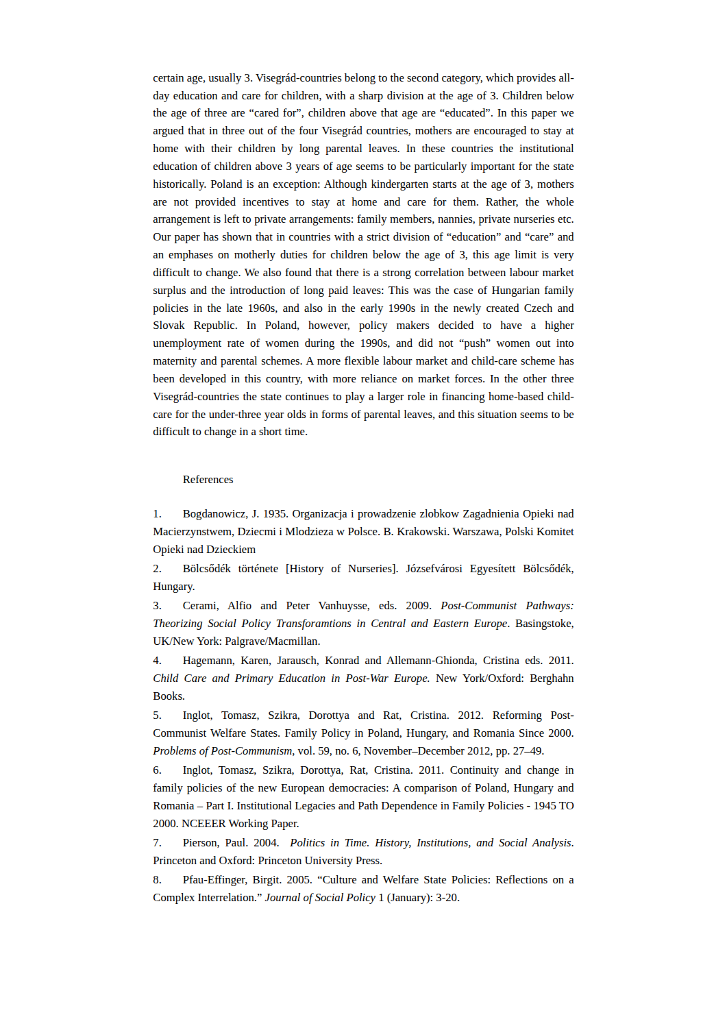certain age, usually 3. Visegrád-countries belong to the second category, which provides all-day education and care for children, with a sharp division at the age of 3. Children below the age of three are “cared for”, children above that age are “educated”. In this paper we argued that in three out of the four Visegrád countries, mothers are encouraged to stay at home with their children by long parental leaves. In these countries the institutional education of children above 3 years of age seems to be particularly important for the state historically. Poland is an exception: Although kindergarten starts at the age of 3, mothers are not provided incentives to stay at home and care for them. Rather, the whole arrangement is left to private arrangements: family members, nannies, private nurseries etc. Our paper has shown that in countries with a strict division of “education” and “care” and an emphases on motherly duties for children below the age of 3, this age limit is very difficult to change. We also found that there is a strong correlation between labour market surplus and the introduction of long paid leaves: This was the case of Hungarian family policies in the late 1960s, and also in the early 1990s in the newly created Czech and Slovak Republic. In Poland, however, policy makers decided to have a higher unemployment rate of women during the 1990s, and did not “push” women out into maternity and parental schemes. A more flexible labour market and child-care scheme has been developed in this country, with more reliance on market forces. In the other three Visegrád-countries the state continues to play a larger role in financing home-based child-care for the under-three year olds in forms of parental leaves, and this situation seems to be difficult to change in a short time.
References
1. Bogdanowicz, J. 1935. Organizacja i prowadzenie zlobkow Zagadnienia Opieki nad Macierzynstwem, Dziecmi i Mlodzieza w Polsce. B. Krakowski. Warszawa, Polski Komitet Opieki nad Dzieckiem
2. Bölcsődék története [History of Nurseries]. Józsefvárosi Egyesített Bölcsődék, Hungary.
3. Cerami, Alfio and Peter Vanhuysse, eds. 2009. Post-Communist Pathways: Theorizing Social Policy Transforamtions in Central and Eastern Europe. Basingstoke, UK/New York: Palgrave/Macmillan.
4. Hagemann, Karen, Jarausch, Konrad and Allemann-Ghionda, Cristina eds. 2011. Child Care and Primary Education in Post-War Europe. New York/Oxford: Berghahn Books.
5. Inglot, Tomasz, Szikra, Dorottya and Rat, Cristina. 2012. Reforming Post-Communist Welfare States. Family Policy in Poland, Hungary, and Romania Since 2000. Problems of Post-Communism, vol. 59, no. 6, November–December 2012, pp. 27–49.
6. Inglot, Tomasz, Szikra, Dorottya, Rat, Cristina. 2011. Continuity and change in family policies of the new European democracies: A comparison of Poland, Hungary and Romania – Part I. Institutional Legacies and Path Dependence in Family Policies - 1945 TO 2000. NCEEER Working Paper.
7. Pierson, Paul. 2004. Politics in Time. History, Institutions, and Social Analysis. Princeton and Oxford: Princeton University Press.
8. Pfau-Effinger, Birgit. 2005. “Culture and Welfare State Policies: Reflections on a Complex Interrelation.” Journal of Social Policy 1 (January): 3-20.